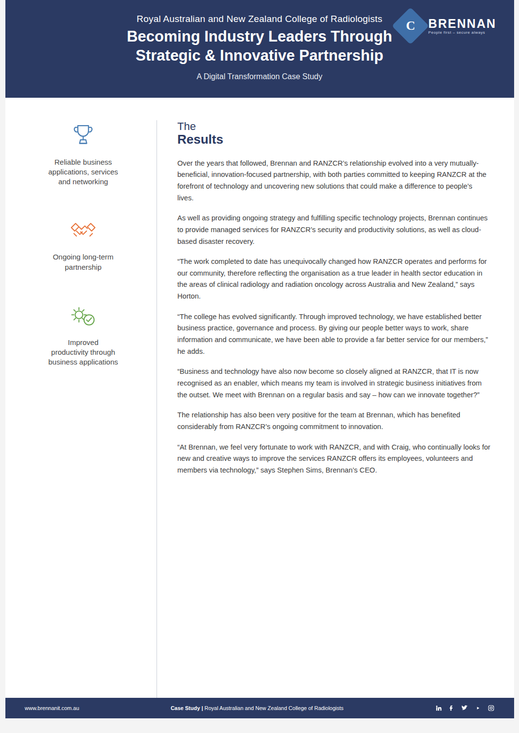C
BRENNAN
People first – secure always
Royal Australian and New Zealand College of Radiologists
Becoming Industry Leaders Through
Strategic & Innovative Partnership
A Digital Transformation Case Study
Reliable business
applications, services
and networking
Ongoing long-term
partnership
Improved
productivity through
business applications
The Results
Over the years that followed, Brennan and RANZCR’s relationship evolved into a very mutually-beneficial, innovation-focused partnership, with both parties committed to keeping RANZCR at the forefront of technology and uncovering new solutions that could make a difference to people’s lives.
As well as providing ongoing strategy and fulfilling specific technology projects, Brennan continues to provide managed services for RANZCR’s security and productivity solutions, as well as cloud-based disaster recovery.
“The work completed to date has unequivocally changed how RANZCR operates and performs for our community, therefore reflecting the organisation as a true leader in health sector education in the areas of clinical radiology and radiation oncology across Australia and New Zealand,” says Horton.
“The college has evolved significantly. Through improved technology, we have established better business practice, governance and process. By giving our people better ways to work, share information and communicate, we have been able to provide a far better service for our members,” he adds.
“Business and technology have also now become so closely aligned at RANZCR, that IT is now recognised as an enabler, which means my team is involved in strategic business initiatives from the outset. We meet with Brennan on a regular basis and say – how can we innovate together?”
The relationship has also been very positive for the team at Brennan, which has benefited considerably from RANZCR’s ongoing commitment to innovation.
“At Brennan, we feel very fortunate to work with RANZCR, and with Craig, who continually looks for new and creative ways to improve the services RANZCR offers its employees, volunteers and members via technology,” says Stephen Sims, Brennan’s CEO.
www.brennanit.com.au
Case Study | Royal Australian and New Zealand College of Radiologists